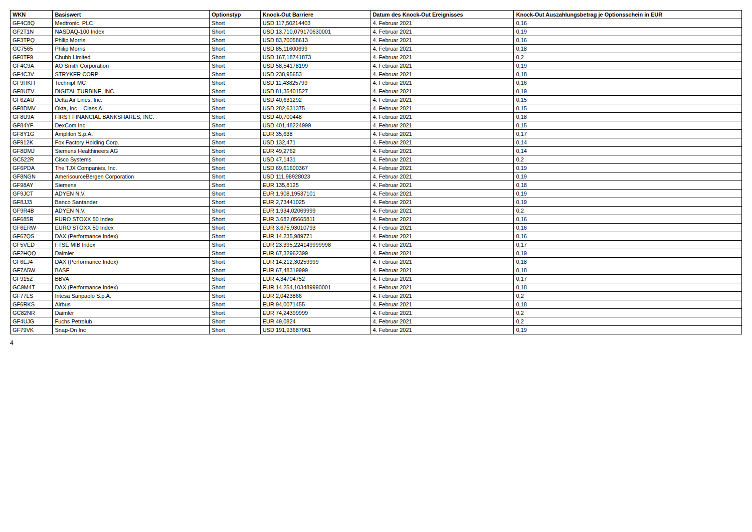| WKN | Basiswert | Optionstyp | Knock-Out Barriere | Datum des Knock-Out Ereignisses | Knock-Out Auszahlungsbetrag je Optionsschein in EUR |
| --- | --- | --- | --- | --- | --- |
| GF4C8Q | Medtronic, PLC | Short | USD 117,50214403 | 4. Februar 2021 | 0,16 |
| GF2T1N | NASDAQ-100 Index | Short | USD 13.710,079170630001 | 4. Februar 2021 | 0,19 |
| GF3TPQ | Philip Morris | Short | USD 83,70058613 | 4. Februar 2021 | 0,16 |
| GC7565 | Philip Morris | Short | USD 85,11600699 | 4. Februar 2021 | 0,18 |
| GF0TF9 | Chubb Limited | Short | USD 167,18741873 | 4. Februar 2021 | 0,2 |
| GF4C9A | AO Smith Corporation | Short | USD 58,54178199 | 4. Februar 2021 | 0,19 |
| GF4C3V | STRYKER CORP | Short | USD 238,95653 | 4. Februar 2021 | 0,18 |
| GF9HKH | TechnipFMC | Short | USD 11,43825799 | 4. Februar 2021 | 0,16 |
| GF8UTV | DIGITAL TURBINE, INC. | Short | USD 81,35401527 | 4. Februar 2021 | 0,19 |
| GF6ZAU | Delta Air Lines, Inc. | Short | USD 40,631292 | 4. Februar 2021 | 0,15 |
| GF8DMV | Okta, Inc. - Class A | Short | USD 282,631375 | 4. Februar 2021 | 0,15 |
| GF8U9A | FIRST FINANCIAL BANKSHARES, INC. | Short | USD 40,700448 | 4. Februar 2021 | 0,18 |
| GF84YF | DexCom Inc | Short | USD 401,48224999 | 4. Februar 2021 | 0,15 |
| GF8Y1G | Amplifon S.p.A. | Short | EUR 35,638 | 4. Februar 2021 | 0,17 |
| GF912K | Fox Factory Holding Corp. | Short | USD 132,471 | 4. Februar 2021 | 0,14 |
| GF8DMJ | Siemens Healthineers AG | Short | EUR 49,2762 | 4. Februar 2021 | 0,14 |
| GC522R | Cisco Systems | Short | USD 47,1431 | 4. Februar 2021 | 0,2 |
| GF6PDA | The TJX Companies, Inc. | Short | USD 69,61600367 | 4. Februar 2021 | 0,19 |
| GF8NGN | AmerisourceBergen Corporation | Short | USD 111,98928023 | 4. Februar 2021 | 0,19 |
| GF98AY | Siemens | Short | EUR 135,8125 | 4. Februar 2021 | 0,18 |
| GF9JCT | ADYEN N.V. | Short | EUR 1.908,19537101 | 4. Februar 2021 | 0,19 |
| GF8JJ3 | Banco Santander | Short | EUR 2,73441025 | 4. Februar 2021 | 0,19 |
| GF9R4B | ADYEN N.V. | Short | EUR 1.934,02069999 | 4. Februar 2021 | 0,2 |
| GF685R | EURO STOXX 50 Index | Short | EUR 3.682,05665811 | 4. Februar 2021 | 0,16 |
| GF6ERW | EURO STOXX 50 Index | Short | EUR 3.675,93010793 | 4. Februar 2021 | 0,16 |
| GF67QS | DAX (Performance Index) | Short | EUR 14.235,989771 | 4. Februar 2021 | 0,16 |
| GF5VED | FTSE MIB Index | Short | EUR 23.395,224149999998 | 4. Februar 2021 | 0,17 |
| GF2HQQ | Daimler | Short | EUR 67,32962399 | 4. Februar 2021 | 0,19 |
| GF6EJ4 | DAX (Performance Index) | Short | EUR 14.212,30259999 | 4. Februar 2021 | 0,18 |
| GF7A5W | BASF | Short | EUR 67,48319999 | 4. Februar 2021 | 0,18 |
| GF915Z | BBVA | Short | EUR 4,34704752 | 4. Februar 2021 | 0,17 |
| GC9M4T | DAX (Performance Index) | Short | EUR 14.254,103489990001 | 4. Februar 2021 | 0,18 |
| GF77LS | Intesa Sanpaolo S.p.A. | Short | EUR 2,0423866 | 4. Februar 2021 | 0,2 |
| GF6RKS | Airbus | Short | EUR 94,0071455 | 4. Februar 2021 | 0,18 |
| GC82NR | Daimler | Short | EUR 74,24399999 | 4. Februar 2021 | 0,2 |
| GF4UJG | Fuchs Petrolub | Short | EUR 49,0824 | 4. Februar 2021 | 0,2 |
| GF79VK | Snap-On Inc | Short | USD 191,93687061 | 4. Februar 2021 | 0,19 |
4